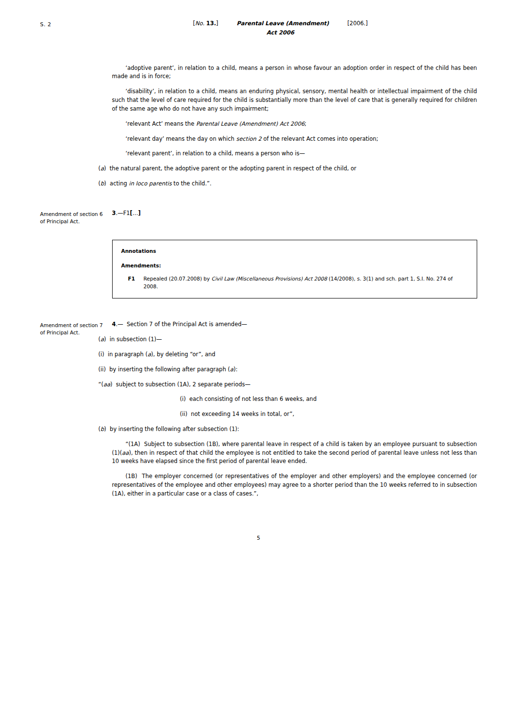S. 2
[No. 13.] Parental Leave (Amendment) [2006.]
Act 2006
‘adoptive parent’, in relation to a child, means a person in whose favour an adoption order in respect of the child has been made and is in force;
‘disability’, in relation to a child, means an enduring physical, sensory, mental health or intellectual impairment of the child such that the level of care required for the child is substantially more than the level of care that is generally required for children of the same age who do not have any such impairment;
‘relevant Act’ means the Parental Leave (Amendment) Act 2006;
‘relevant day’ means the day on which section 2 of the relevant Act comes into operation;
‘relevant parent’, in relation to a child, means a person who is—
(a) the natural parent, the adoptive parent or the adopting parent in respect of the child, or
(b) acting in loco parentis to the child.”.
Amendment of section 6 of Principal Act.
3.—F1[…]
Annotations
Amendments:
F1
Repealed (20.07.2008) by Civil Law (Miscellaneous Provisions) Act 2008 (14/2008), s. 3(1) and sch. part 1, S.I. No. 274 of 2008.
Amendment of section 7 of Principal Act.
4.— Section 7 of the Principal Act is amended—
(a) in subsection (1)—
(i) in paragraph (a), by deleting “or”, and
(ii) by inserting the following after paragraph (a):
“(aa) subject to subsection (1A), 2 separate periods—
(i) each consisting of not less than 6 weeks, and
(ii) not exceeding 14 weeks in total, or”,
(b) by inserting the following after subsection (1):
“(1A) Subject to subsection (1B), where parental leave in respect of a child is taken by an employee pursuant to subsection (1)(aa), then in respect of that child the employee is not entitled to take the second period of parental leave unless not less than 10 weeks have elapsed since the first period of parental leave ended.
(1B) The employer concerned (or representatives of the employer and other employers) and the employee concerned (or representatives of the employee and other employees) may agree to a shorter period than the 10 weeks referred to in subsection (1A), either in a particular case or a class of cases.”,
5